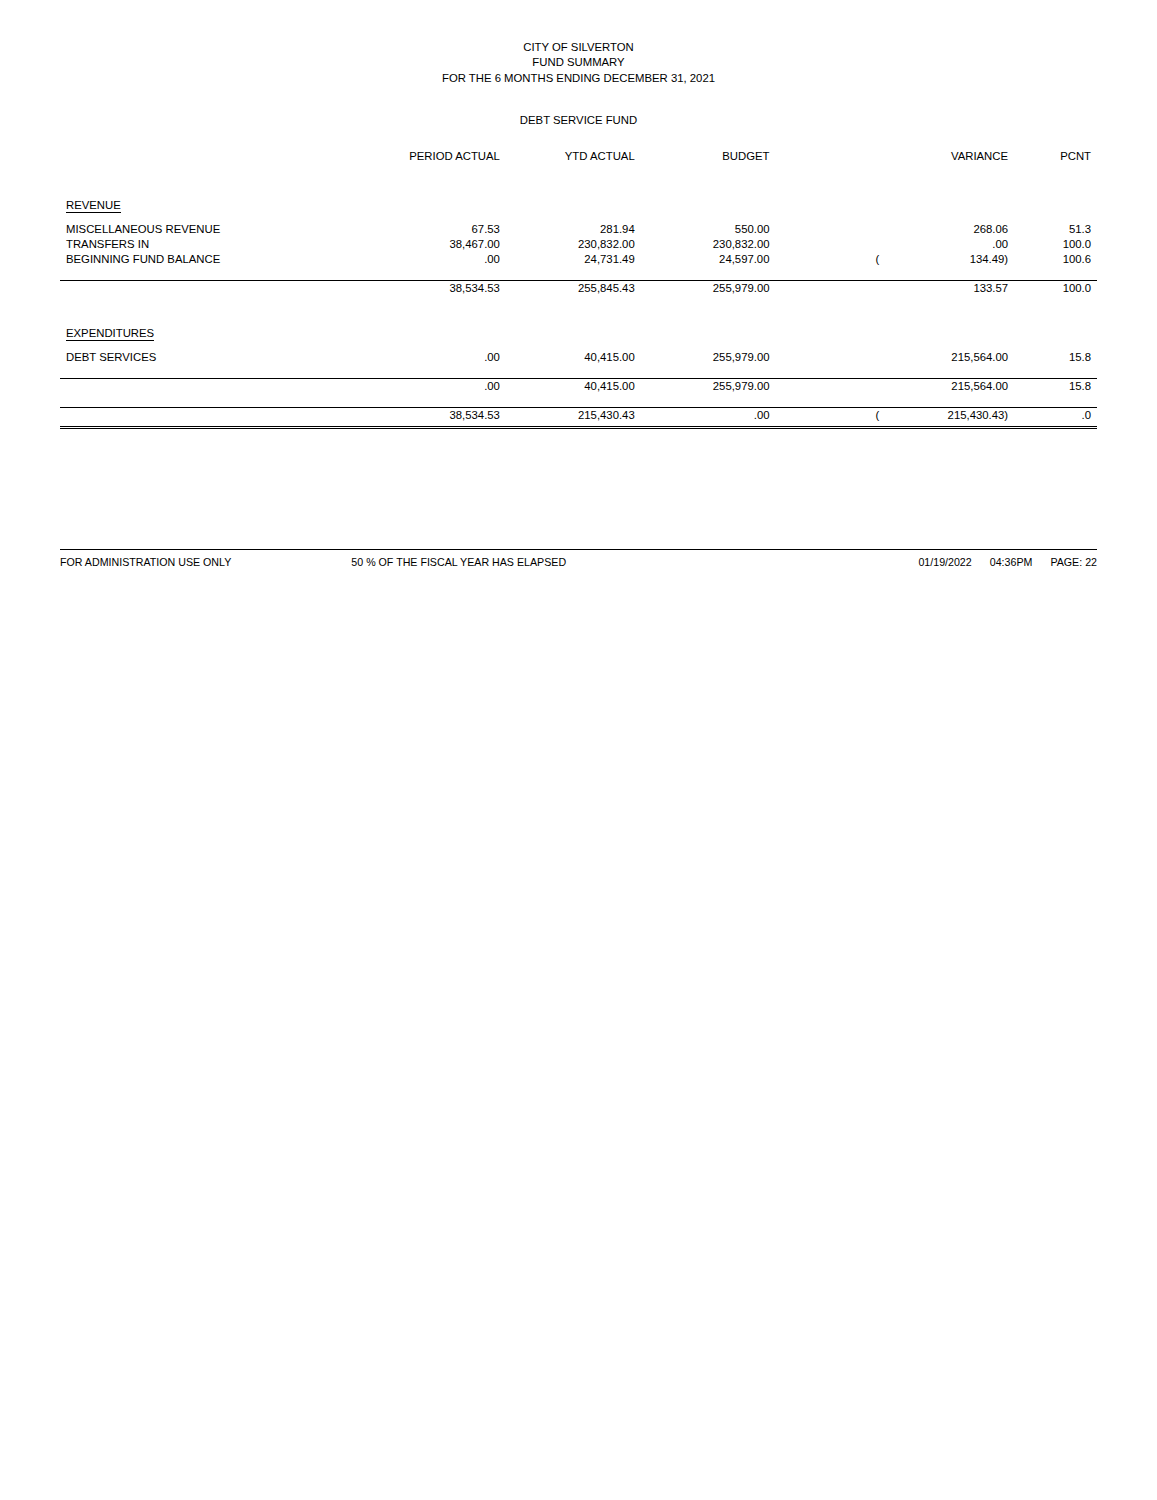CITY OF SILVERTON
FUND SUMMARY
FOR THE 6 MONTHS ENDING DECEMBER 31, 2021
DEBT SERVICE FUND
| | PERIOD ACTUAL | YTD ACTUAL | BUDGET | VARIANCE | PCNT |
| --- | --- | --- | --- | --- | --- |
| REVENUE | |
| MISCELLANEOUS REVENUE | 67.53 | 281.94 | 550.00 | | 268.06 | 51.3 |
| TRANSFERS IN | 38,467.00 | 230,832.00 | 230,832.00 | | .00 | 100.0 |
| BEGINNING FUND BALANCE | .00 | 24,731.49 | 24,597.00 | ( | 134.49) | 100.6 |
| | 38,534.53 | 255,845.43 | 255,979.00 | | 133.57 | 100.0 |
| EXPENDITURES | |
| DEBT SERVICES | .00 | 40,415.00 | 255,979.00 | | 215,564.00 | 15.8 |
| | .00 | 40,415.00 | 255,979.00 | | 215,564.00 | 15.8 |
| | 38,534.53 | 215,430.43 | .00 | ( | 215,430.43) | .0 |
FOR ADMINISTRATION USE ONLY
50 % OF THE FISCAL YEAR HAS ELAPSED
01/19/202204:36PM PAGE: 22